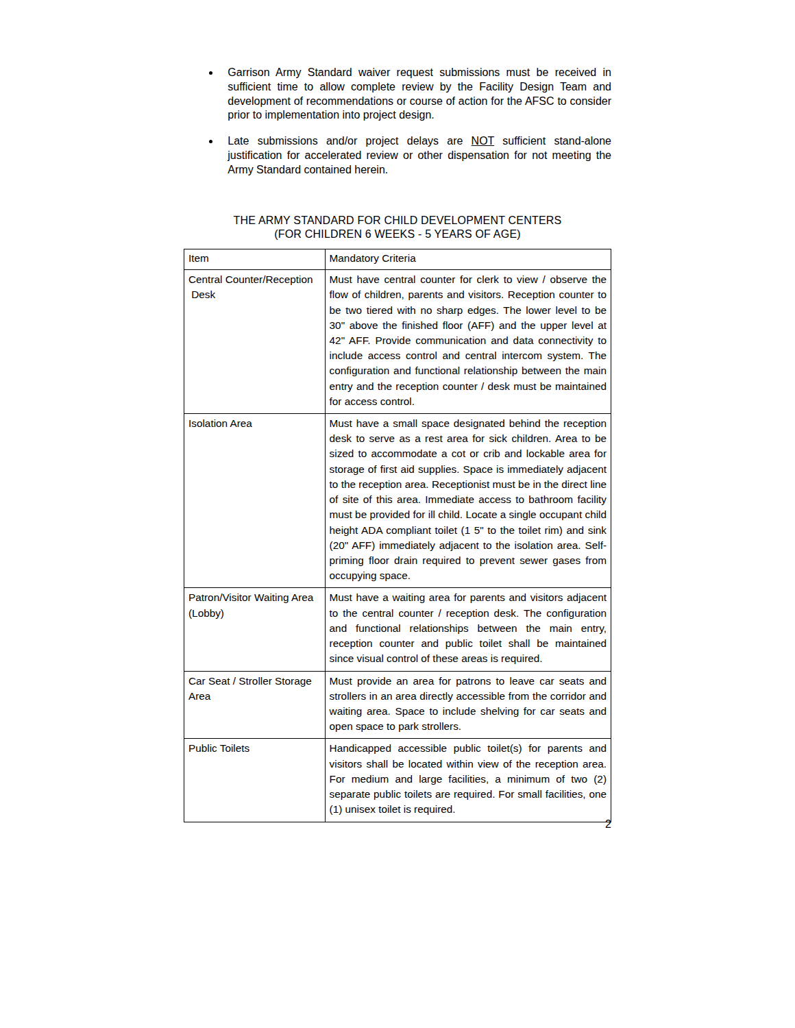Garrison Army Standard waiver request submissions must be received in sufficient time to allow complete review by the Facility Design Team and development of recommendations or course of action for the AFSC to consider prior to implementation into project design.
Late submissions and/or project delays are NOT sufficient stand-alone justification for accelerated review or other dispensation for not meeting the Army Standard contained herein.
THE ARMY STANDARD FOR CHILD DEVELOPMENT CENTERS (FOR CHILDREN 6 WEEKS - 5 YEARS OF AGE)
| Item | Mandatory Criteria |
| --- | --- |
| Central Counter/Reception Desk | Must have central counter for clerk to view / observe the flow of children, parents and visitors. Reception counter to be two tiered with no sharp edges. The lower level to be 30" above the finished floor (AFF) and the upper level at 42" AFF. Provide communication and data connectivity to include access control and central intercom system. The configuration and functional relationship between the main entry and the reception counter / desk must be maintained for access control. |
| Isolation Area | Must have a small space designated behind the reception desk to serve as a rest area for sick children. Area to be sized to accommodate a cot or crib and lockable area for storage of first aid supplies. Space is immediately adjacent to the reception area. Receptionist must be in the direct line of site of this area. Immediate access to bathroom facility must be provided for ill child. Locate a single occupant child height ADA compliant toilet (1 5" to the toilet rim) and sink (20" AFF) immediately adjacent to the isolation area. Self-priming floor drain required to prevent sewer gases from occupying space. |
| Patron/Visitor Waiting Area (Lobby) | Must have a waiting area for parents and visitors adjacent to the central counter / reception desk. The configuration and functional relationships between the main entry, reception counter and public toilet shall be maintained since visual control of these areas is required. |
| Car Seat / Stroller Storage Area | Must provide an area for patrons to leave car seats and strollers in an area directly accessible from the corridor and waiting area. Space to include shelving for car seats and open space to park strollers. |
| Public Toilets | Handicapped accessible public toilet(s) for parents and visitors shall be located within view of the reception area. For medium and large facilities, a minimum of two (2) separate public toilets are required. For small facilities, one (1) unisex toilet is required. |
2